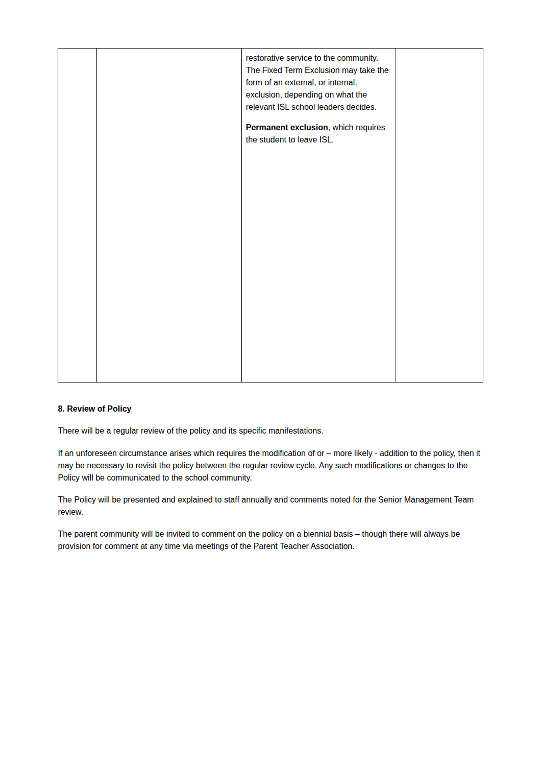| | | restorative service to the community. The Fixed Term Exclusion may take the form of an external, or internal, exclusion, depending on what the relevant ISL school leaders decides. Permanent exclusion , which requires the student to leave ISL. | |
8. Review of Policy
There will be a regular review of the policy and its specific manifestations.
If an unforeseen circumstance arises which requires the modification of or – more likely - addition to the policy, then it may be necessary to revisit the policy between the regular review cycle. Any such modifications or changes to the Policy will be communicated to the school community.
The Policy will be presented and explained to staff annually and comments noted for the Senior Management Team review.
The parent community will be invited to comment on the policy on a biennial basis – though there will always be provision for comment at any time via meetings of the Parent Teacher Association.